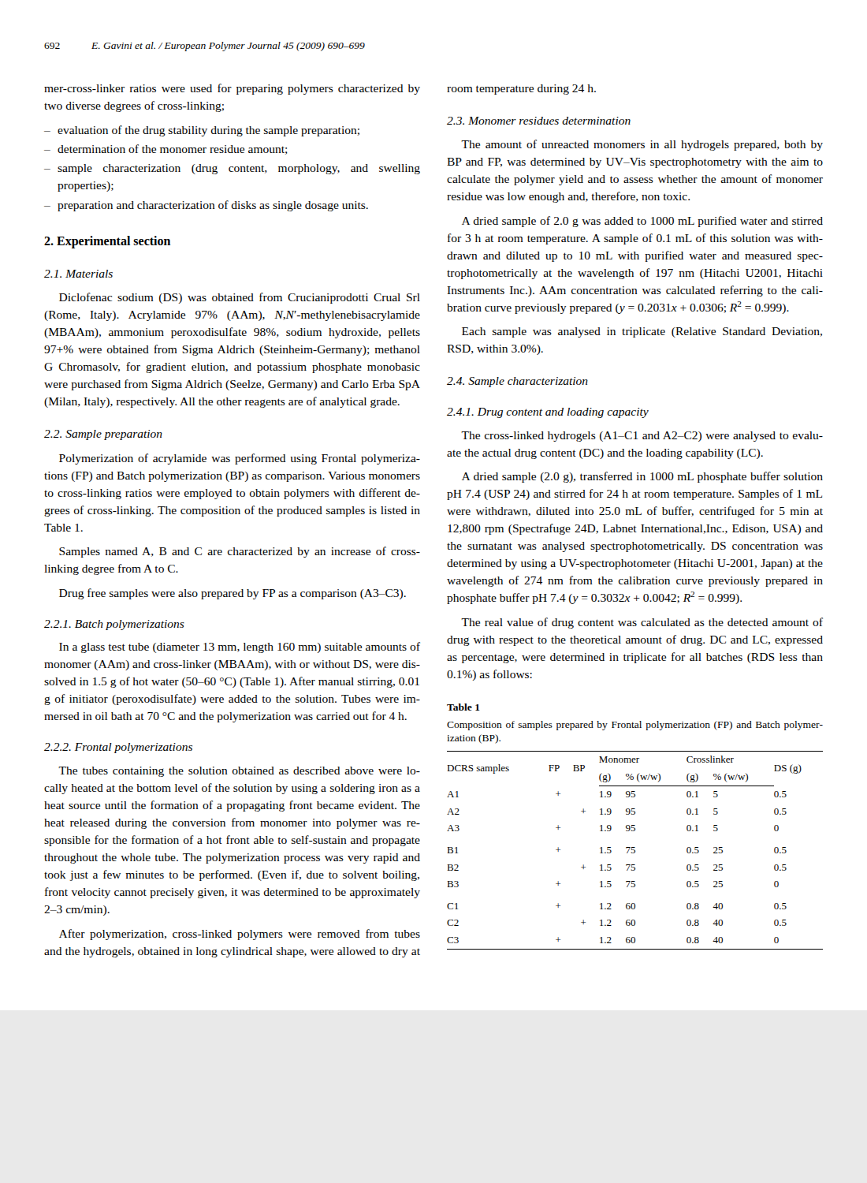692
E. Gavini et al. / European Polymer Journal 45 (2009) 690–699
mer-cross-linker ratios were used for preparing polymers characterized by two diverse degrees of cross-linking;
evaluation of the drug stability during the sample preparation;
determination of the monomer residue amount;
sample characterization (drug content, morphology, and swelling properties);
preparation and characterization of disks as single dosage units.
2. Experimental section
2.1. Materials
Diclofenac sodium (DS) was obtained from Crucianiprodotti Crual Srl (Rome, Italy). Acrylamide 97% (AAm), N,N′-methylenebisacrylamide (MBAAm), ammonium peroxodisulfate 98%, sodium hydroxide, pellets 97+% were obtained from Sigma Aldrich (Steinheim-Germany); methanol G Chromasolv, for gradient elution, and potassium phosphate monobasic were purchased from Sigma Aldrich (Seelze, Germany) and Carlo Erba SpA (Milan, Italy), respectively. All the other reagents are of analytical grade.
2.2. Sample preparation
Polymerization of acrylamide was performed using Frontal polymerizations (FP) and Batch polymerization (BP) as comparison. Various monomers to cross-linking ratios were employed to obtain polymers with different degrees of cross-linking. The composition of the produced samples is listed in Table 1.
Samples named A, B and C are characterized by an increase of cross-linking degree from A to C.
Drug free samples were also prepared by FP as a comparison (A3–C3).
2.2.1. Batch polymerizations
In a glass test tube (diameter 13 mm, length 160 mm) suitable amounts of monomer (AAm) and cross-linker (MBAAm), with or without DS, were dissolved in 1.5 g of hot water (50–60 °C) (Table 1). After manual stirring, 0.01 g of initiator (peroxodisulfate) were added to the solution. Tubes were immersed in oil bath at 70 °C and the polymerization was carried out for 4 h.
2.2.2. Frontal polymerizations
The tubes containing the solution obtained as described above were locally heated at the bottom level of the solution by using a soldering iron as a heat source until the formation of a propagating front became evident. The heat released during the conversion from monomer into polymer was responsible for the formation of a hot front able to self-sustain and propagate throughout the whole tube. The polymerization process was very rapid and took just a few minutes to be performed. (Even if, due to solvent boiling, front velocity cannot precisely given, it was determined to be approximately 2–3 cm/min).
After polymerization, cross-linked polymers were removed from tubes and the hydrogels, obtained in long cylindrical shape, were allowed to dry at room temperature during 24 h.
2.3. Monomer residues determination
The amount of unreacted monomers in all hydrogels prepared, both by BP and FP, was determined by UV–Vis spectrophotometry with the aim to calculate the polymer yield and to assess whether the amount of monomer residue was low enough and, therefore, non toxic.
A dried sample of 2.0 g was added to 1000 mL purified water and stirred for 3 h at room temperature. A sample of 0.1 mL of this solution was withdrawn and diluted up to 10 mL with purified water and measured spectrophotometrically at the wavelength of 197 nm (Hitachi U2001, Hitachi Instruments Inc.). AAm concentration was calculated referring to the calibration curve previously prepared (y = 0.2031x + 0.0306; R2 = 0.999).
Each sample was analysed in triplicate (Relative Standard Deviation, RSD, within 3.0%).
2.4. Sample characterization
2.4.1. Drug content and loading capacity
The cross-linked hydrogels (A1–C1 and A2–C2) were analysed to evaluate the actual drug content (DC) and the loading capability (LC).
A dried sample (2.0 g), transferred in 1000 mL phosphate buffer solution pH 7.4 (USP 24) and stirred for 24 h at room temperature. Samples of 1 mL were withdrawn, diluted into 25.0 mL of buffer, centrifuged for 5 min at 12,800 rpm (Spectrafuge 24D, Labnet International,Inc., Edison, USA) and the surnatant was analysed spectrophotometrically. DS concentration was determined by using a UV-spectrophotometer (Hitachi U-2001, Japan) at the wavelength of 274 nm from the calibration curve previously prepared in phosphate buffer pH 7.4 (y = 0.3032x + 0.0042; R2 = 0.999).
The real value of drug content was calculated as the detected amount of drug with respect to the theoretical amount of drug. DC and LC, expressed as percentage, were determined in triplicate for all batches (RDS less than 0.1%) as follows:
Table 1
Composition of samples prepared by Frontal polymerization (FP) and Batch polymerization (BP).
| DCRS samples | FP | BP | Monomer | Crosslinker | DS (g) |
| --- | --- | --- | --- | --- | --- |
| (g) | % (w/w) | (g) | % (w/w) |
| A1 | + | | 1.9 | 95 | 0.1 | 5 | 0.5 |
| A2 | | + | 1.9 | 95 | 0.1 | 5 | 0.5 |
| A3 | + | | 1.9 | 95 | 0.1 | 5 | 0 |
| B1 | + | | 1.5 | 75 | 0.5 | 25 | 0.5 |
| B2 | | + | 1.5 | 75 | 0.5 | 25 | 0.5 |
| B3 | + | | 1.5 | 75 | 0.5 | 25 | 0 |
| C1 | + | | 1.2 | 60 | 0.8 | 40 | 0.5 |
| C2 | | + | 1.2 | 60 | 0.8 | 40 | 0.5 |
| C3 | + | | 1.2 | 60 | 0.8 | 40 | 0 |